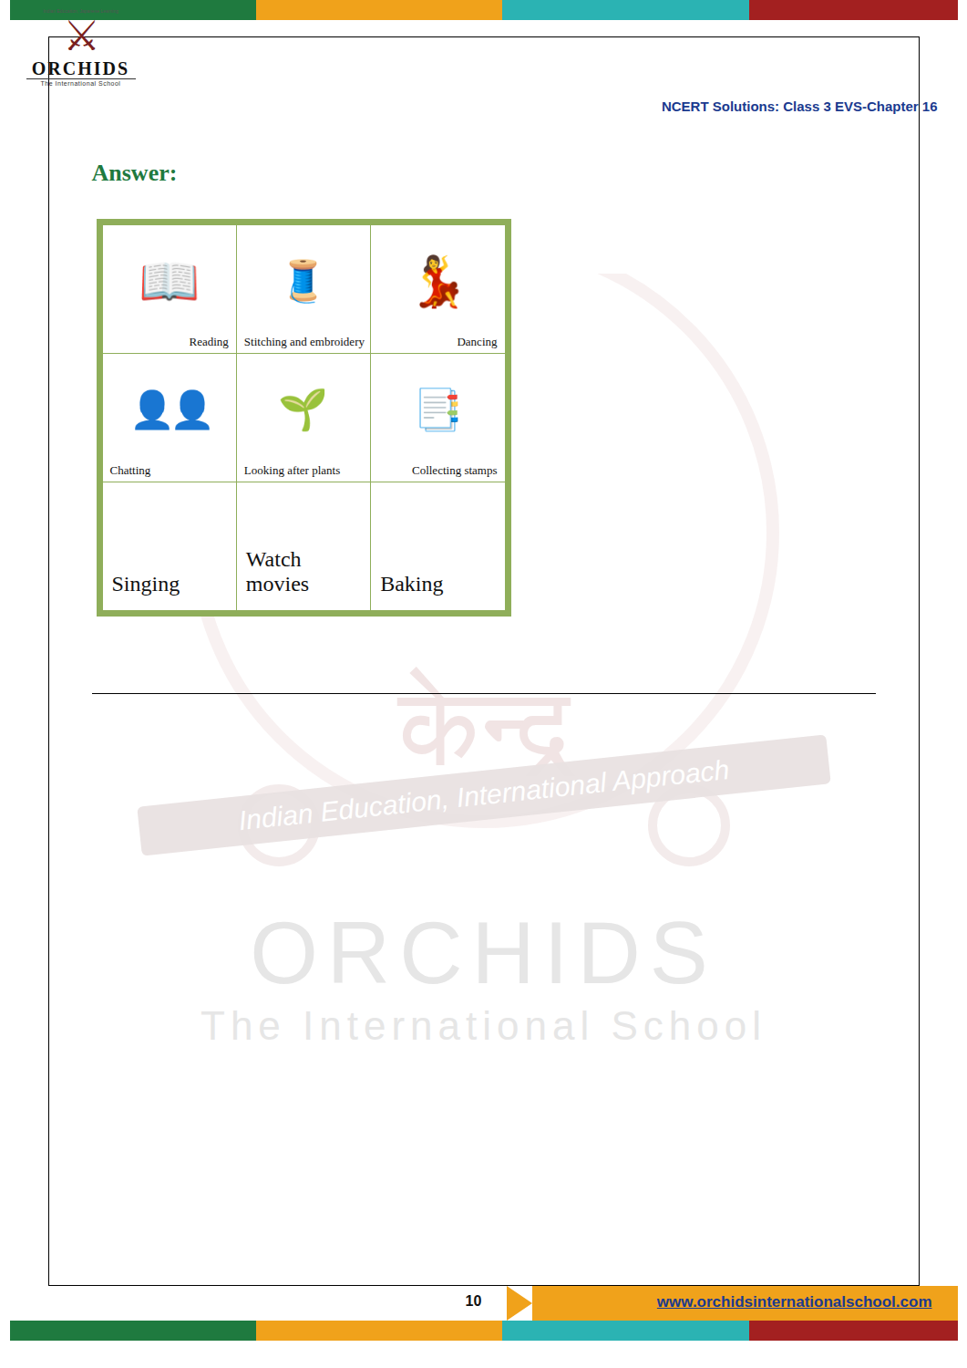Indian Education, Japanese Learning
⚔
ORCHIDS
The International School
NCERT Solutions: Class 3 EVS-Chapter 16
Answer:
केन्द्र
Indian Education, International Approach
ORCHIDS
The International School
| 📖 Reading | 🧵 Stitching and embroidery | 💃 Dancing |
| 👤👤 Chatting | 🌱 Looking after plants | 📑 Collecting stamps |
| Singing | Watch movies | Baking |
10
www.orchidsinternationalschool.com